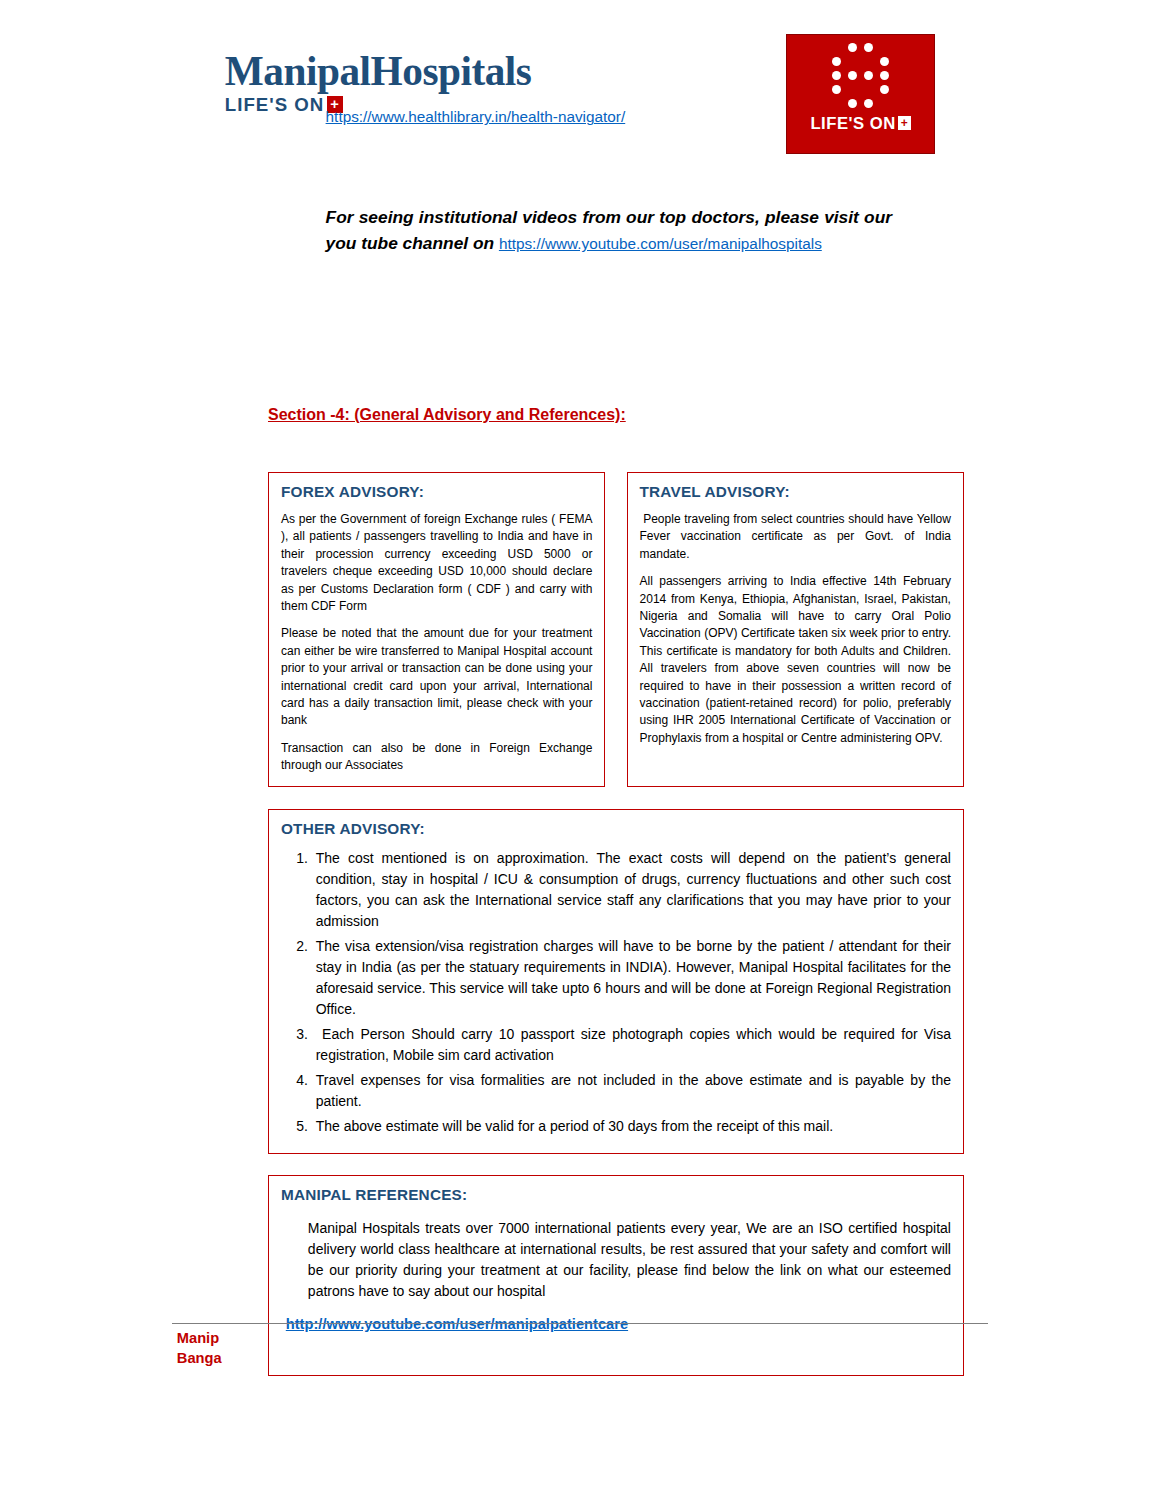ManipalHospitals
LIFE'S ON+
LIFE'S ON+
https://www.healthlibrary.in/health-navigator/
For seeing institutional videos from our top doctors, please visit our you tube channel on https://www.youtube.com/user/manipalhospitals
Section -4: (General Advisory and References):
FOREX ADVISORY:
As per the Government of foreign Exchange rules ( FEMA ), all patients / passengers travelling to India and have in their procession currency exceeding USD 5000 or travelers cheque exceeding USD 10,000 should declare as per Customs Declaration form ( CDF ) and carry with them CDF Form
Please be noted that the amount due for your treatment can either be wire transferred to Manipal Hospital account prior to your arrival or transaction can be done using your international credit card upon your arrival, International card has a daily transaction limit, please check with your bank
Transaction can also be done in Foreign Exchange through our Associates
TRAVEL ADVISORY:
People traveling from select countries should have Yellow Fever vaccination certificate as per Govt. of India mandate.
All passengers arriving to India effective 14th February 2014 from Kenya, Ethiopia, Afghanistan, Israel, Pakistan, Nigeria and Somalia will have to carry Oral Polio Vaccination (OPV) Certificate taken six week prior to entry. This certificate is mandatory for both Adults and Children. All travelers from above seven countries will now be required to have in their possession a written record of vaccination (patient-retained record) for polio, preferably using IHR 2005 International Certificate of Vaccination or Prophylaxis from a hospital or Centre administering OPV.
OTHER ADVISORY:
The cost mentioned is on approximation. The exact costs will depend on the patient’s general condition, stay in hospital / ICU & consumption of drugs, currency fluctuations and other such cost factors, you can ask the International service staff any clarifications that you may have prior to your admission
The visa extension/visa registration charges will have to be borne by the patient / attendant for their stay in India (as per the statuary requirements in INDIA). However, Manipal Hospital facilitates for the aforesaid service. This service will take upto 6 hours and will be done at Foreign Regional Registration Office.
Each Person Should carry 10 passport size photograph copies which would be required for Visa registration, Mobile sim card activation
Travel expenses for visa formalities are not included in the above estimate and is payable by the patient.
The above estimate will be valid for a period of 30 days from the receipt of this mail.
MANIPAL REFERENCES:
Manipal Hospitals treats over 7000 international patients every year, We are an ISO certified hospital delivery world class healthcare at international results, be rest assured that your safety and comfort will be our priority during your treatment at our facility, please find below the link on what our esteemed patrons have to say about our hospital
http://www.youtube.com/user/manipalpatientcare
Manip
Banga